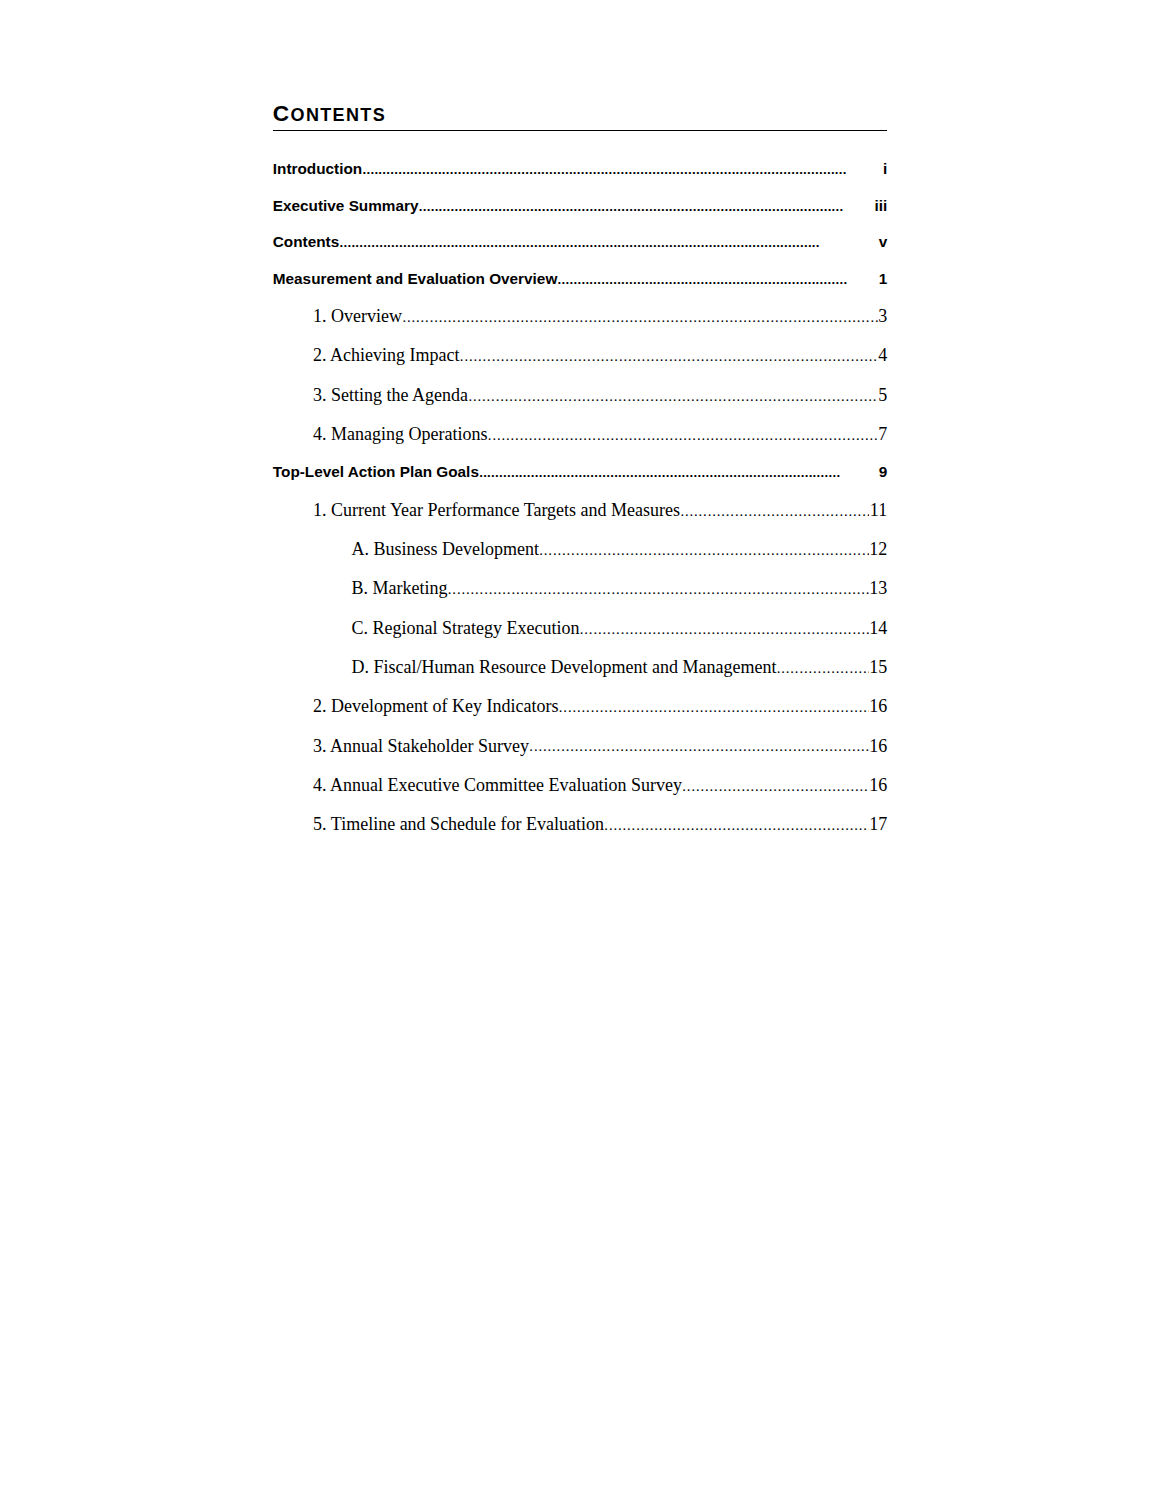CONTENTS
Introduction .......................................................................................................................... i
Executive Summary ........................................................................................................... iii
Contents ......................................................................................................................... v
Measurement and Evaluation Overview ......................................................................... 1
1. Overview ................................................................................................................... 3
2. Achieving Impact ..................................................................................................... 4
3. Setting the Agenda .................................................................................................... 5
4. Managing Operations .............................................................................................. 7
Top-Level Action Plan Goals ........................................................................................... 9
1. Current Year Performance Targets and Measures ............................................. 11
A. Business Development .................................................................................... 12
B. Marketing ............................................................................................................. 13
C. Regional Strategy Execution .......................................................................... 14
D. Fiscal/Human Resource Development and Management .......................... 15
2. Development of Key Indicators .......................................................................... 16
3. Annual Stakeholder Survey ................................................................................... 16
4. Annual Executive Committee Evaluation Survey ............................................. 16
5. Timeline and Schedule for Evaluation ................................................................ 17